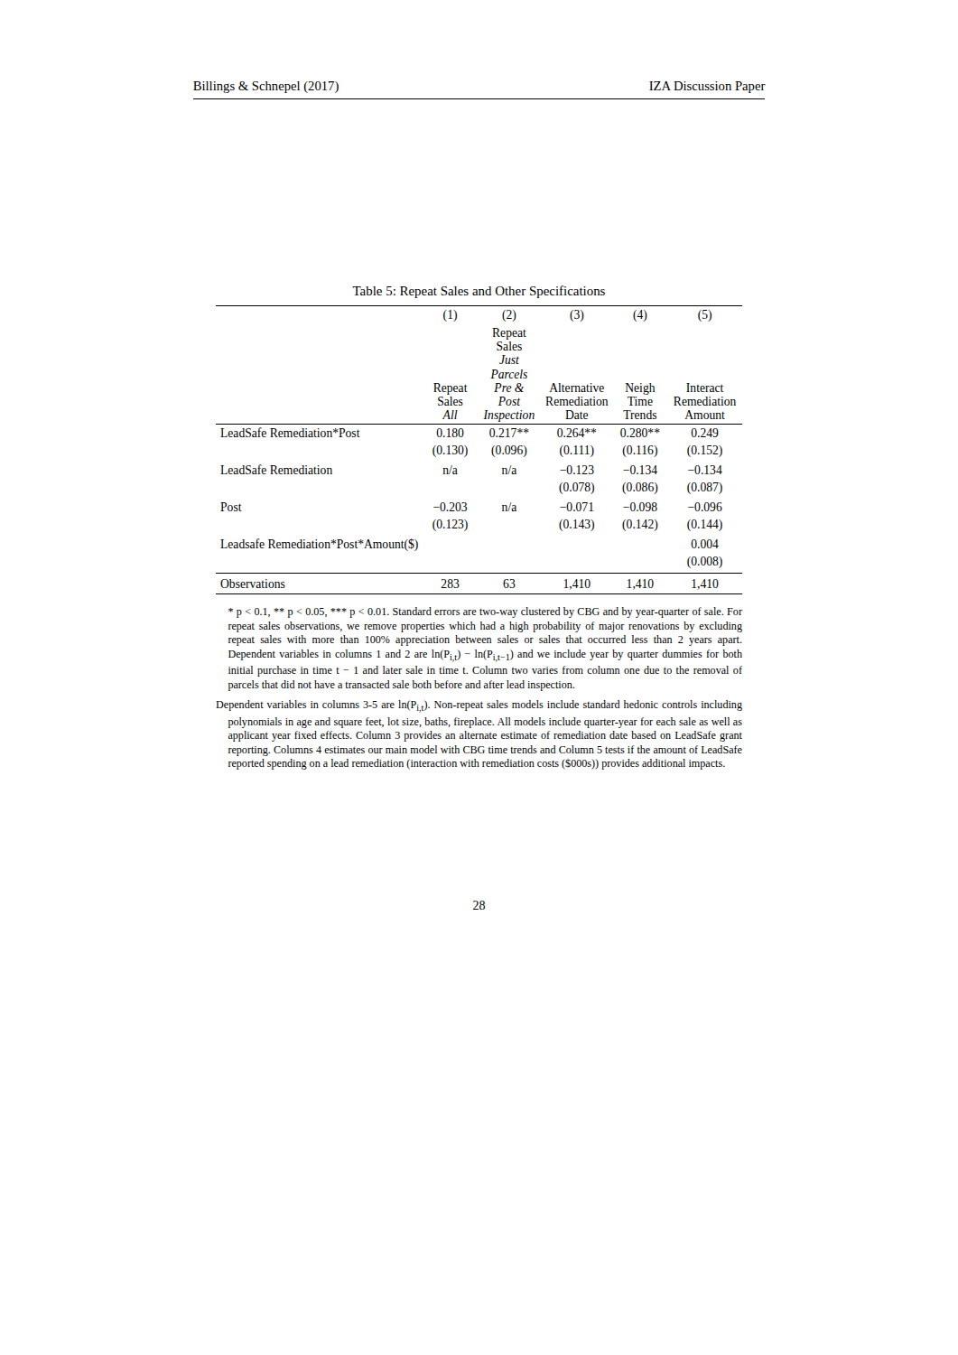Billings & Schnepel (2017)
IZA Discussion Paper
Table 5: Repeat Sales and Other Specifications
| | (1) | (2) | (3) | (4) | (5) |
| | Repeat Sales All | Repeat Sales Just Parcels Pre & Post Inspection | Alternative Remediation Date | Neigh Time Trends | Interact Remediation Amount |
| LeadSafe Remediation*Post | 0.180 | 0.217** | 0.264** | 0.280** | 0.249 |
| | (0.130) | (0.096) | (0.111) | (0.116) | (0.152) |
| LeadSafe Remediation | n/a | n/a | −0.123 | −0.134 | −0.134 |
| | | | (0.078) | (0.086) | (0.087) |
| Post | −0.203 | n/a | −0.071 | −0.098 | −0.096 |
| | (0.123) | | (0.143) | (0.142) | (0.144) |
| Leadsafe Remediation*Post*Amount($) | | | | | 0.004 |
| | | | | | (0.008) |
| Observations | 283 | 63 | 1,410 | 1,410 | 1,410 |
* p < 0.1, ** p < 0.05, *** p < 0.01. Standard errors are two-way clustered by CBG and by year-quarter of sale. For repeat sales observations, we remove properties which had a high probability of major renovations by excluding repeat sales with more than 100% appreciation between sales or sales that occurred less than 2 years apart. Dependent variables in columns 1 and 2 are ln(Pi,t) − ln(Pi,t−1) and we include year by quarter dummies for both initial purchase in time t − 1 and later sale in time t. Column two varies from column one due to the removal of parcels that did not have a transacted sale both before and after lead inspection.
Dependent variables in columns 3-5 are ln(Pi,t). Non-repeat sales models include standard hedonic controls including polynomials in age and square feet, lot size, baths, fireplace. All models include quarter-year for each sale as well as applicant year fixed effects. Column 3 provides an alternate estimate of remediation date based on LeadSafe grant reporting. Columns 4 estimates our main model with CBG time trends and Column 5 tests if the amount of LeadSafe reported spending on a lead remediation (interaction with remediation costs ($000s)) provides additional impacts.
28